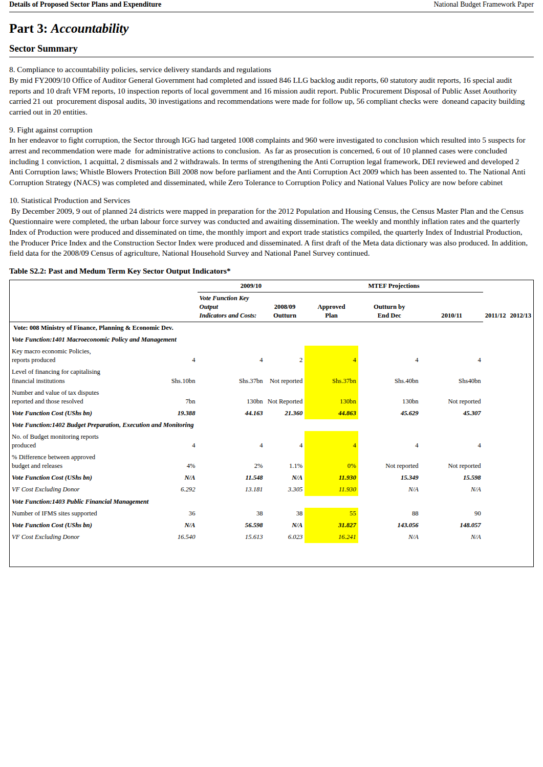Details of Proposed Sector Plans and Expenditure
National Budget Framework Paper
Part 3: Accountability
Sector Summary
8. Compliance to accountability policies, service delivery standards and regulations
By mid FY2009/10 Office of Auditor General Government had completed and issued 846 LLG backlog audit reports, 60 statutory audit reports, 16 special audit reports and 10 draft VFM reports, 10 inspection reports of local government and 16 mission audit report. Public Procurement Disposal of Public Asset Aouthority carried 21 out procurement disposal audits, 30 investigations and recommendations were made for follow up, 56 compliant checks were doneand capacity building carried out in 20 entities.
9. Fight against corruption
In her endeavor to fight corruption, the Sector through IGG had targeted 1008 complaints and 960 were investigated to conclusion which resulted into 5 suspects for arrest and recommendation were made for administrative actions to conclusion. As far as prosecution is concerned, 6 out of 10 planned cases were concluded including 1 conviction, 1 acquittal, 2 dismissals and 2 withdrawals. In terms of strengthening the Anti Corruption legal framework, DEI reviewed and developed 2 Anti Corruption laws; Whistle Blowers Protection Bill 2008 now before parliament and the Anti Corruption Act 2009 which has been assented to. The National Anti Corruption Strategy (NACS) was completed and disseminated, while Zero Tolerance to Corruption Policy and National Values Policy are now before cabinet
10. Statistical Production and Services
By December 2009, 9 out of planned 24 districts were mapped in preparation for the 2012 Population and Housing Census, the Census Master Plan and the Census Questionnaire were completed, the urban labour force survey was conducted and awaiting dissemination. The weekly and monthly inflation rates and the quarterly Index of Production were produced and disseminated on time, the monthly import and export trade statistics compiled, the quarterly Index of Industrial Production, the Producer Price Index and the Construction Sector Index were produced and disseminated. A first draft of the Meta data dictionary was also produced. In addition, field data for the 2008/09 Census of agriculture, National Household Survey and National Panel Survey continued.
Table S2.2: Past and Medum Term Key Sector Output Indicators*
| | | 2009/10 | MTEF Projections |
| --- | --- | --- | --- |
| Vote Function Key Output Indicators and Costs: | 2008/09 Outturn | Approved Plan | Outturn by End Dec | 2010/11 | 2011/12 | 2012/13 |
| Vote: 008 Ministry of Finance, Planning & Economic Dev. |
| Vote Function:1401 Macroeconomic Policy and Management |
| Key macro economic Policies, reports produced | 4 | 4 | 2 | 4 | 4 | 4 |
| Level of financing for capitalising financial institutions | Shs.10bn | Shs.37bn | Not reported | Shs.37bn | Shs.40bn | Shs40bn |
| Number and value of tax disputes reported and those resolved | 7bn | 130bn | Not Reported | 130bn | 130bn | Not reported |
| Vote Function Cost (UShs bn) | 19.388 | 44.163 | 21.360 | 44.863 | 45.629 | 45.307 |
| Vote Function:1402 Budget Preparation, Execution and Monitoring |
| No. of Budget monitoring reports produced | 4 | 4 | 4 | 4 | 4 | 4 |
| % Difference between approved budget and releases | 4% | 2% | 1.1% | 0% | Not reported | Not reported |
| Vote Function Cost (UShs bn) | N/A | 11.548 | N/A | 11.930 | 15.349 | 15.598 |
| VF Cost Excluding Donor | 6.292 | 13.181 | 3.305 | 11.930 | N/A | N/A |
| Vote Function:1403 Public Financial Management |
| Number of IFMS sites supported | 36 | 38 | 38 | 55 | 88 | 90 |
| Vote Function Cost (UShs bn) | N/A | 56.598 | N/A | 31.827 | 143.056 | 148.057 |
| VF Cost Excluding Donor | 16.540 | 15.613 | 6.023 | 16.241 | N/A | N/A |